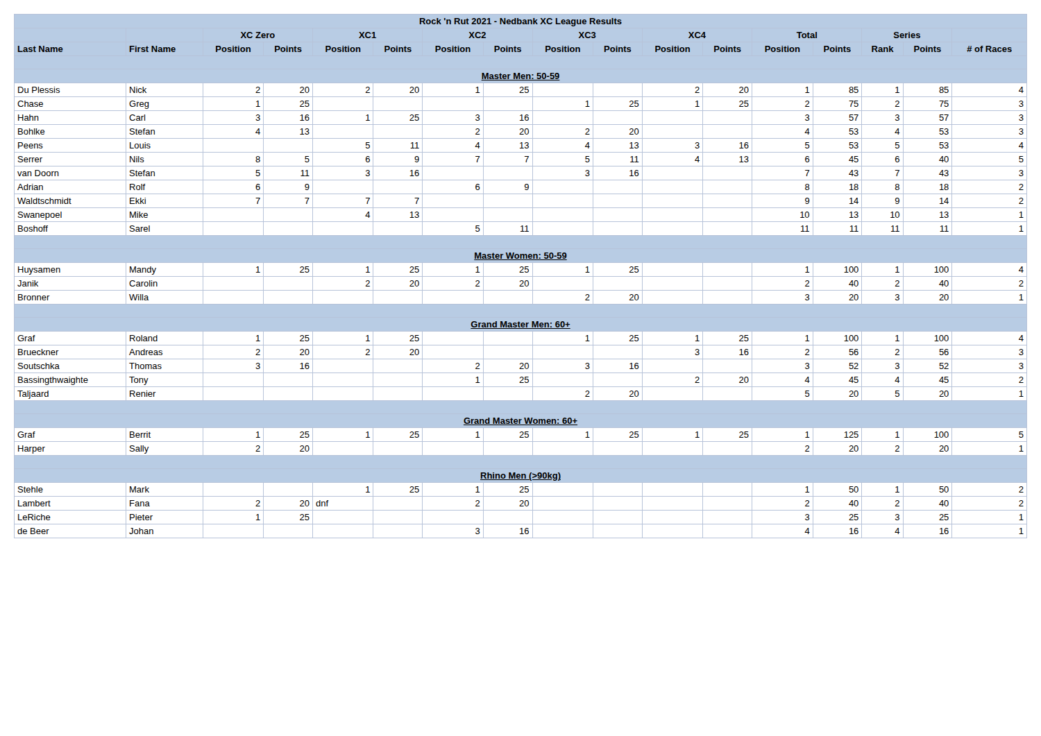| Rock 'n Rut 2021 - Nedbank XC League Results |
| | | XC Zero | XC1 | XC2 | XC3 | XC4 | Total | Series | |
| Last Name | First Name | Position | Points | Position | Points | Position | Points | Position | Points | Position | Points | Position | Points | Rank | Points | # of Races |
| Master Men: 50-59 |
| Du Plessis | Nick | 2 | 20 | 2 | 20 | 1 | 25 | | | 2 | 20 | 1 | 85 | 1 | 85 | 4 |
| Chase | Greg | 1 | 25 | | | | | 1 | 25 | 1 | 25 | 2 | 75 | 2 | 75 | 3 |
| Hahn | Carl | 3 | 16 | 1 | 25 | 3 | 16 | | | | | 3 | 57 | 3 | 57 | 3 |
| Bohlke | Stefan | 4 | 13 | | | 2 | 20 | 2 | 20 | | | 4 | 53 | 4 | 53 | 3 |
| Peens | Louis | | | 5 | 11 | 4 | 13 | 4 | 13 | 3 | 16 | 5 | 53 | 5 | 53 | 4 |
| Serrer | Nils | 8 | 5 | 6 | 9 | 7 | 7 | 5 | 11 | 4 | 13 | 6 | 45 | 6 | 40 | 5 |
| van Doorn | Stefan | 5 | 11 | 3 | 16 | | | 3 | 16 | | | 7 | 43 | 7 | 43 | 3 |
| Adrian | Rolf | 6 | 9 | | | 6 | 9 | | | | | 8 | 18 | 8 | 18 | 2 |
| Waldtschmidt | Ekki | 7 | 7 | 7 | 7 | | | | | | | 9 | 14 | 9 | 14 | 2 |
| Swanepoel | Mike | | | 4 | 13 | | | | | | | 10 | 13 | 10 | 13 | 1 |
| Boshoff | Sarel | | | | | 5 | 11 | | | | | 11 | 11 | 11 | 11 | 1 |
| Master Women: 50-59 |
| Huysamen | Mandy | 1 | 25 | 1 | 25 | 1 | 25 | 1 | 25 | | | 1 | 100 | 1 | 100 | 4 |
| Janik | Carolin | | | 2 | 20 | 2 | 20 | | | | | 2 | 40 | 2 | 40 | 2 |
| Bronner | Willa | | | | | | | 2 | 20 | | | 3 | 20 | 3 | 20 | 1 |
| Grand Master Men: 60+ |
| Graf | Roland | 1 | 25 | 1 | 25 | | | 1 | 25 | 1 | 25 | 1 | 100 | 1 | 100 | 4 |
| Brueckner | Andreas | 2 | 20 | 2 | 20 | | | | | 3 | 16 | 2 | 56 | 2 | 56 | 3 |
| Soutschka | Thomas | 3 | 16 | | | 2 | 20 | 3 | 16 | | | 3 | 52 | 3 | 52 | 3 |
| Bassingthwaighte | Tony | | | | | 1 | 25 | | | 2 | 20 | 4 | 45 | 4 | 45 | 2 |
| Taljaard | Renier | | | | | | | 2 | 20 | | | 5 | 20 | 5 | 20 | 1 |
| Grand Master Women: 60+ |
| Graf | Berrit | 1 | 25 | 1 | 25 | 1 | 25 | 1 | 25 | 1 | 25 | 1 | 125 | 1 | 100 | 5 |
| Harper | Sally | 2 | 20 | | | | | | | | | 2 | 20 | 2 | 20 | 1 |
| Rhino Men (>90kg) |
| Stehle | Mark | | | 1 | 25 | 1 | 25 | | | | | 1 | 50 | 1 | 50 | 2 |
| Lambert | Fana | 2 | 20 | dnf | | 2 | 20 | | | | | 2 | 40 | 2 | 40 | 2 |
| LeRiche | Pieter | 1 | 25 | | | | | | | | | 3 | 25 | 3 | 25 | 1 |
| de Beer | Johan | | | | | 3 | 16 | | | | | 4 | 16 | 4 | 16 | 1 |